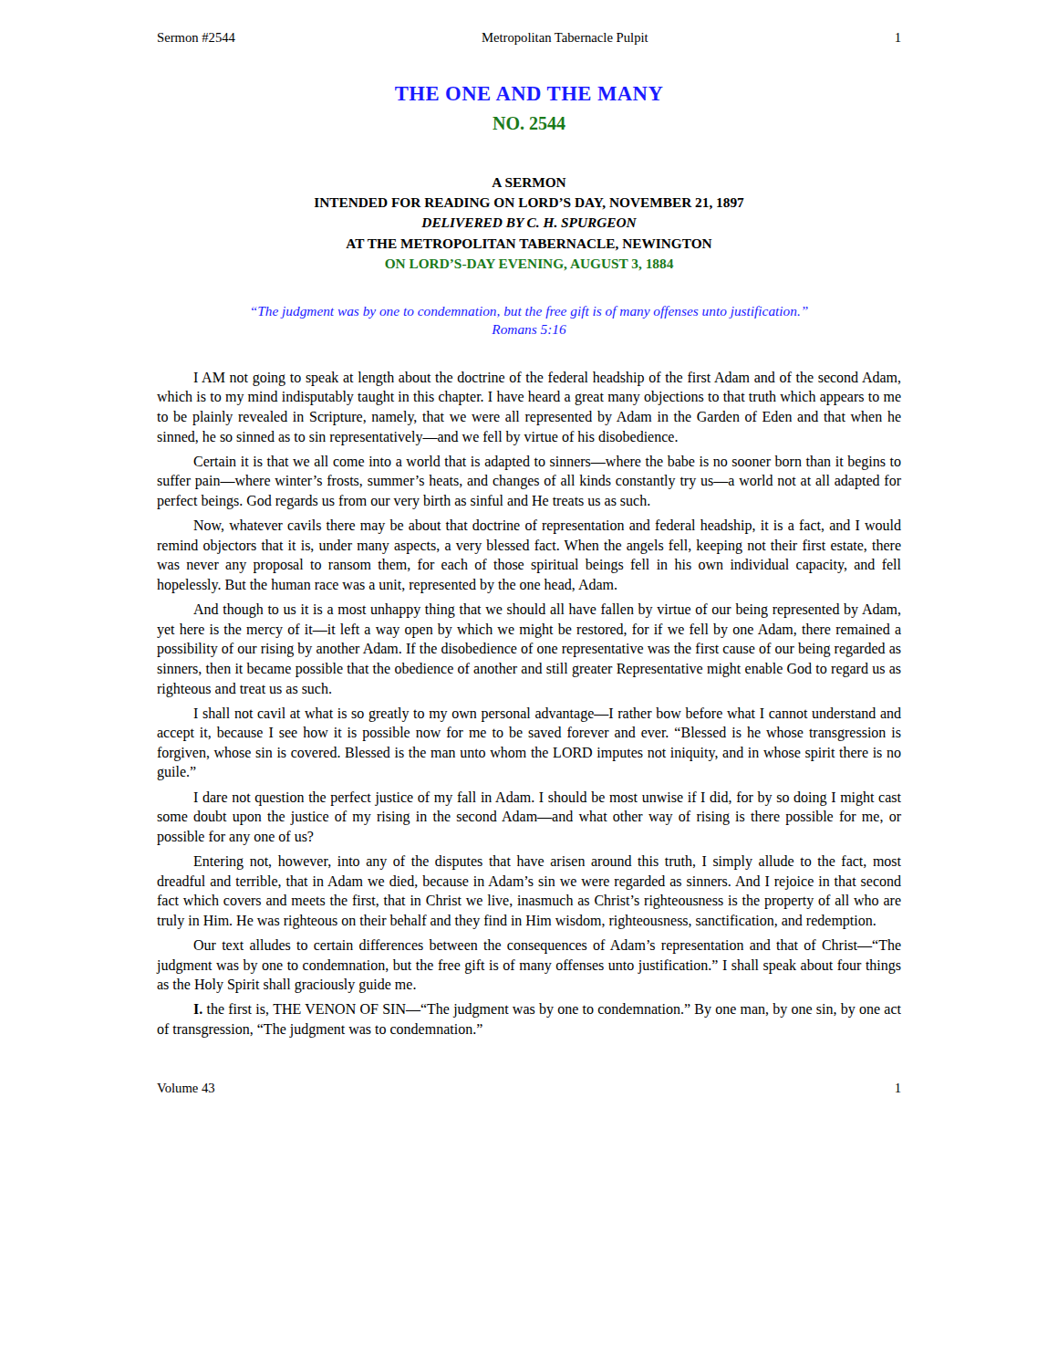Sermon #2544 Metropolitan Tabernacle Pulpit 1
THE ONE AND THE MANY
NO. 2544
A SERMON
INTENDED FOR READING ON LORD’S DAY, NOVEMBER 21, 1897
DELIVERED BY C. H. SPURGEON
AT THE METROPOLITAN TABERNACLE, NEWINGTON
ON LORD’S-DAY EVENING, AUGUST 3, 1884
“The judgment was by one to condemnation, but the free gift is of many offenses unto justification.” Romans 5:16
I AM not going to speak at length about the doctrine of the federal headship of the first Adam and of the second Adam, which is to my mind indisputably taught in this chapter. I have heard a great many objections to that truth which appears to me to be plainly revealed in Scripture, namely, that we were all represented by Adam in the Garden of Eden and that when he sinned, he so sinned as to sin representatively—and we fell by virtue of his disobedience.
Certain it is that we all come into a world that is adapted to sinners—where the babe is no sooner born than it begins to suffer pain—where winter’s frosts, summer’s heats, and changes of all kinds constantly try us—a world not at all adapted for perfect beings. God regards us from our very birth as sinful and He treats us as such.
Now, whatever cavils there may be about that doctrine of representation and federal headship, it is a fact, and I would remind objectors that it is, under many aspects, a very blessed fact. When the angels fell, keeping not their first estate, there was never any proposal to ransom them, for each of those spiritual beings fell in his own individual capacity, and fell hopelessly. But the human race was a unit, represented by the one head, Adam.
And though to us it is a most unhappy thing that we should all have fallen by virtue of our being represented by Adam, yet here is the mercy of it—it left a way open by which we might be restored, for if we fell by one Adam, there remained a possibility of our rising by another Adam. If the disobedience of one representative was the first cause of our being regarded as sinners, then it became possible that the obedience of another and still greater Representative might enable God to regard us as righteous and treat us as such.
I shall not cavil at what is so greatly to my own personal advantage—I rather bow before what I cannot understand and accept it, because I see how it is possible now for me to be saved forever and ever. “Blessed is he whose transgression is forgiven, whose sin is covered. Blessed is the man unto whom the LORD imputes not iniquity, and in whose spirit there is no guile.”
I dare not question the perfect justice of my fall in Adam. I should be most unwise if I did, for by so doing I might cast some doubt upon the justice of my rising in the second Adam—and what other way of rising is there possible for me, or possible for any one of us?
Entering not, however, into any of the disputes that have arisen around this truth, I simply allude to the fact, most dreadful and terrible, that in Adam we died, because in Adam’s sin we were regarded as sinners. And I rejoice in that second fact which covers and meets the first, that in Christ we live, inasmuch as Christ’s righteousness is the property of all who are truly in Him. He was righteous on their behalf and they find in Him wisdom, righteousness, sanctification, and redemption.
Our text alludes to certain differences between the consequences of Adam’s representation and that of Christ—“The judgment was by one to condemnation, but the free gift is of many offenses unto justification.” I shall speak about four things as the Holy Spirit shall graciously guide me.
I. the first is, THE VENON OF SIN—“The judgment was by one to condemnation.” By one man, by one sin, by one act of transgression, “The judgment was to condemnation.”
Volume 43 1